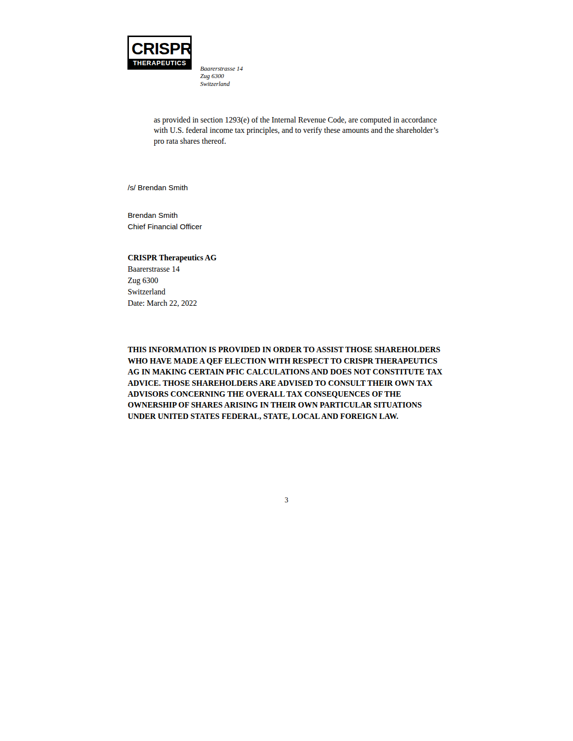CRISPR THERAPEUTICS
Baarerstrasse 14
Zug 6300
Switzerland
as provided in section 1293(e) of the Internal Revenue Code, are computed in accordance with U.S. federal income tax principles, and to verify these amounts and the shareholder’s pro rata shares thereof.
/s/ Brendan Smith
Brendan Smith
Chief Financial Officer
CRISPR Therapeutics AG
Baarerstrasse 14
Zug 6300
Switzerland
Date: March 22, 2022
THIS INFORMATION IS PROVIDED IN ORDER TO ASSIST THOSE SHAREHOLDERS WHO HAVE MADE A QEF ELECTION WITH RESPECT TO CRISPR THERAPEUTICS AG IN MAKING CERTAIN PFIC CALCULATIONS AND DOES NOT CONSTITUTE TAX ADVICE. THOSE SHAREHOLDERS ARE ADVISED TO CONSULT THEIR OWN TAX ADVISORS CONCERNING THE OVERALL TAX CONSEQUENCES OF THE OWNERSHIP OF SHARES ARISING IN THEIR OWN PARTICULAR SITUATIONS UNDER UNITED STATES FEDERAL, STATE, LOCAL AND FOREIGN LAW.
3